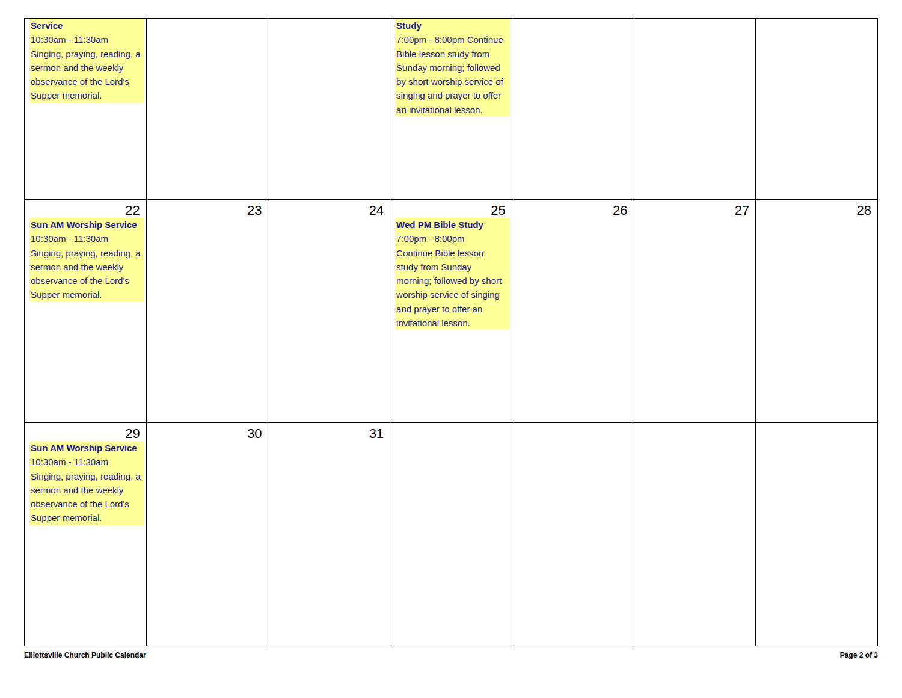| Service 10:30am - 11:30am Singing, praying, reading, a sermon and the weekly observance of the Lord's Supper memorial. | | | Study 7:00pm - 8:00pm Continue Bible lesson study from Sunday morning; followed by short worship service of singing and prayer to offer an invitational lesson. | | | |
| 22 Sun AM Worship Service 10:30am - 11:30am Singing, praying, reading, a sermon and the weekly observance of the Lord's Supper memorial. | 23 | 24 | 25 Wed PM Bible Study 7:00pm - 8:00pm Continue Bible lesson study from Sunday morning; followed by short worship service of singing and prayer to offer an invitational lesson. | 26 | 27 | 28 |
| 29 Sun AM Worship Service 10:30am - 11:30am Singing, praying, reading, a sermon and the weekly observance of the Lord's Supper memorial. | 30 | 31 | | | | |
Elliottsville Church Public Calendar
Page 2 of 3